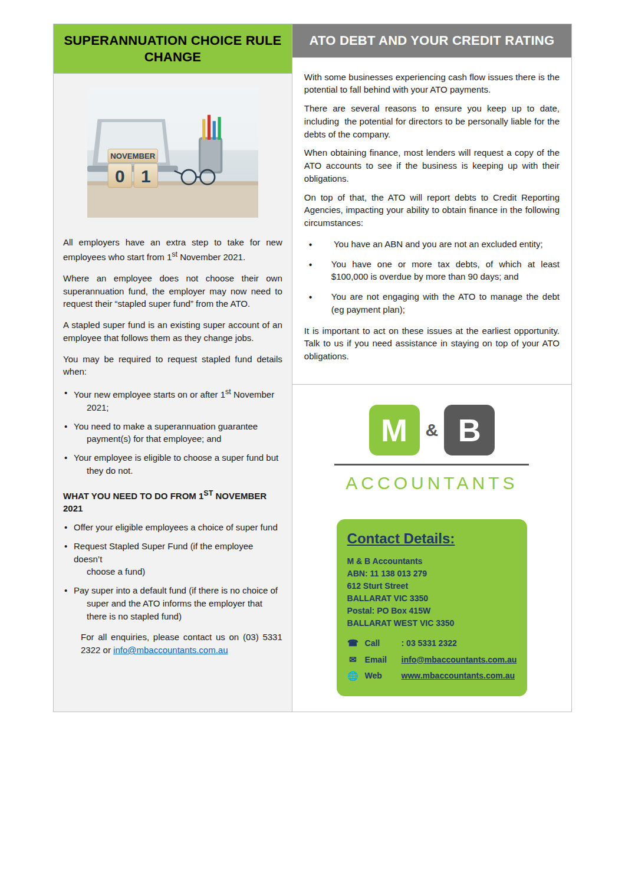Superannuation Choice Rule Change
NOVEMBER 0 1
All employers have an extra step to take for new employees who start from 1st November 2021.
Where an employee does not choose their own superannuation fund, the employer may now need to request their “stapled super fund” from the ATO.
A stapled super fund is an existing super account of an employee that follows them as they change jobs.
You may be required to request stapled fund details when:
Your new employee starts on or after 1st November2021;
You need to make a superannuation guaranteepayment(s) for that employee; and
Your employee is eligible to choose a super fund butthey do not.
What you need to do from 1st November 2021
Offer your eligible employees a choice of super fund
Request Stapled Super Fund (if the employee doesn’tchoose a fund)
Pay super into a default fund (if there is no choice ofsuper and the ATO informs the employer that there is no stapled fund)
For all enquiries, please contact us on (03) 5331 2322 or info@mbaccountants.com.au
ATO Debt and Your Credit Rating
With some businesses experiencing cash flow issues there is the potential to fall behind with your ATO payments.
There are several reasons to ensure you keep up to date, including the potential for directors to be personally liable for the debts of the company.
When obtaining finance, most lenders will request a copy of the ATO accounts to see if the business is keeping up with their obligations.
On top of that, the ATO will report debts to Credit Reporting Agencies, impacting your ability to obtain finance in the following circumstances:
You have an ABN and you are not an excluded entity;
You have one or more tax debts, of which at least $100,000 is overdue by more than 90 days; and
You are not engaging with the ATO to manage the debt (eg payment plan);
It is important to act on these issues at the earliest opportunity. Talk to us if you need assistance in staying on top of your ATO obligations.
M
&
B
ACCOUNTANTS
Contact Details:
M & B Accountants
ABN: 11 138 013 279
612 Sturt Street
BALLARAT VIC 3350
Postal: PO Box 415W
BALLARAT WEST VIC 3350
☎Call: 03 5331 2322
✉Email info@mbaccountants.com.au
🌐Web www.mbaccountants.com.au